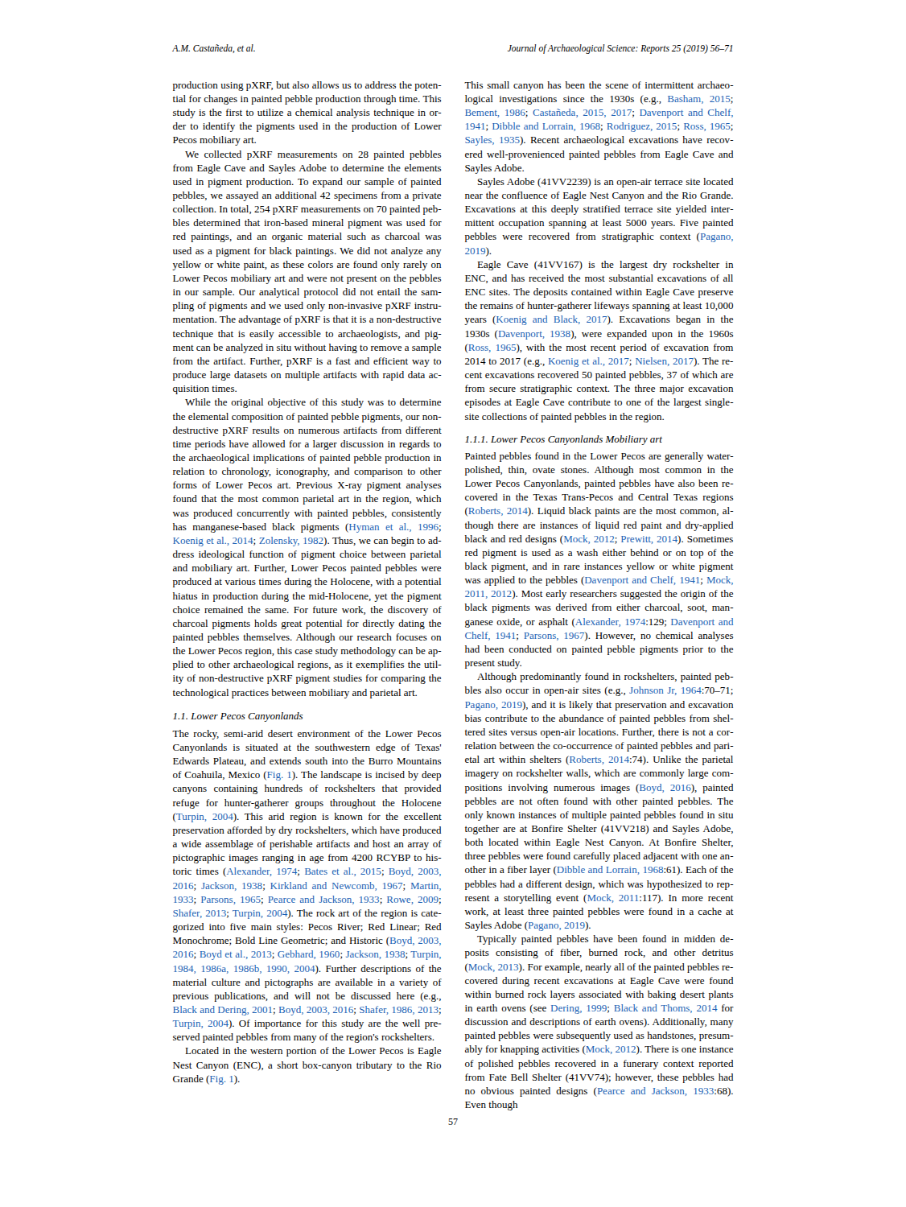A.M. Castañeda, et al.
Journal of Archaeological Science: Reports 25 (2019) 56–71
production using pXRF, but also allows us to address the potential for changes in painted pebble production through time. This study is the first to utilize a chemical analysis technique in order to identify the pigments used in the production of Lower Pecos mobiliary art.
We collected pXRF measurements on 28 painted pebbles from Eagle Cave and Sayles Adobe to determine the elements used in pigment production. To expand our sample of painted pebbles, we assayed an additional 42 specimens from a private collection. In total, 254 pXRF measurements on 70 painted pebbles determined that iron-based mineral pigment was used for red paintings, and an organic material such as charcoal was used as a pigment for black paintings. We did not analyze any yellow or white paint, as these colors are found only rarely on Lower Pecos mobiliary art and were not present on the pebbles in our sample. Our analytical protocol did not entail the sampling of pigments and we used only non-invasive pXRF instrumentation. The advantage of pXRF is that it is a non-destructive technique that is easily accessible to archaeologists, and pigment can be analyzed in situ without having to remove a sample from the artifact. Further, pXRF is a fast and efficient way to produce large datasets on multiple artifacts with rapid data acquisition times.
While the original objective of this study was to determine the elemental composition of painted pebble pigments, our non-destructive pXRF results on numerous artifacts from different time periods have allowed for a larger discussion in regards to the archaeological implications of painted pebble production in relation to chronology, iconography, and comparison to other forms of Lower Pecos art. Previous X-ray pigment analyses found that the most common parietal art in the region, which was produced concurrently with painted pebbles, consistently has manganese-based black pigments (Hyman et al., 1996; Koenig et al., 2014; Zolensky, 1982). Thus, we can begin to address ideological function of pigment choice between parietal and mobiliary art. Further, Lower Pecos painted pebbles were produced at various times during the Holocene, with a potential hiatus in production during the mid-Holocene, yet the pigment choice remained the same. For future work, the discovery of charcoal pigments holds great potential for directly dating the painted pebbles themselves. Although our research focuses on the Lower Pecos region, this case study methodology can be applied to other archaeological regions, as it exemplifies the utility of non-destructive pXRF pigment studies for comparing the technological practices between mobiliary and parietal art.
1.1. Lower Pecos Canyonlands
The rocky, semi-arid desert environment of the Lower Pecos Canyonlands is situated at the southwestern edge of Texas' Edwards Plateau, and extends south into the Burro Mountains of Coahuila, Mexico (Fig. 1). The landscape is incised by deep canyons containing hundreds of rockshelters that provided refuge for hunter-gatherer groups throughout the Holocene (Turpin, 2004). This arid region is known for the excellent preservation afforded by dry rockshelters, which have produced a wide assemblage of perishable artifacts and host an array of pictographic images ranging in age from 4200 RCYBP to historic times (Alexander, 1974; Bates et al., 2015; Boyd, 2003, 2016; Jackson, 1938; Kirkland and Newcomb, 1967; Martin, 1933; Parsons, 1965; Pearce and Jackson, 1933; Rowe, 2009; Shafer, 2013; Turpin, 2004). The rock art of the region is categorized into five main styles: Pecos River; Red Linear; Red Monochrome; Bold Line Geometric; and Historic (Boyd, 2003, 2016; Boyd et al., 2013; Gebhard, 1960; Jackson, 1938; Turpin, 1984, 1986a, 1986b, 1990, 2004). Further descriptions of the material culture and pictographs are available in a variety of previous publications, and will not be discussed here (e.g., Black and Dering, 2001; Boyd, 2003, 2016; Shafer, 1986, 2013; Turpin, 2004). Of importance for this study are the well preserved painted pebbles from many of the region's rockshelters.
Located in the western portion of the Lower Pecos is Eagle Nest Canyon (ENC), a short box-canyon tributary to the Rio Grande (Fig. 1).
This small canyon has been the scene of intermittent archaeological investigations since the 1930s (e.g., Basham, 2015; Bement, 1986; Castañeda, 2015, 2017; Davenport and Chelf, 1941; Dibble and Lorrain, 1968; Rodriguez, 2015; Ross, 1965; Sayles, 1935). Recent archaeological excavations have recovered well-provenienced painted pebbles from Eagle Cave and Sayles Adobe.
Sayles Adobe (41VV2239) is an open-air terrace site located near the confluence of Eagle Nest Canyon and the Rio Grande. Excavations at this deeply stratified terrace site yielded intermittent occupation spanning at least 5000 years. Five painted pebbles were recovered from stratigraphic context (Pagano, 2019).
Eagle Cave (41VV167) is the largest dry rockshelter in ENC, and has received the most substantial excavations of all ENC sites. The deposits contained within Eagle Cave preserve the remains of hunter-gatherer lifeways spanning at least 10,000 years (Koenig and Black, 2017). Excavations began in the 1930s (Davenport, 1938), were expanded upon in the 1960s (Ross, 1965), with the most recent period of excavation from 2014 to 2017 (e.g., Koenig et al., 2017; Nielsen, 2017). The recent excavations recovered 50 painted pebbles, 37 of which are from secure stratigraphic context. The three major excavation episodes at Eagle Cave contribute to one of the largest single-site collections of painted pebbles in the region.
1.1.1. Lower Pecos Canyonlands Mobiliary art
Painted pebbles found in the Lower Pecos are generally water-polished, thin, ovate stones. Although most common in the Lower Pecos Canyonlands, painted pebbles have also been recovered in the Texas Trans-Pecos and Central Texas regions (Roberts, 2014). Liquid black paints are the most common, although there are instances of liquid red paint and dry-applied black and red designs (Mock, 2012; Prewitt, 2014). Sometimes red pigment is used as a wash either behind or on top of the black pigment, and in rare instances yellow or white pigment was applied to the pebbles (Davenport and Chelf, 1941; Mock, 2011, 2012). Most early researchers suggested the origin of the black pigments was derived from either charcoal, soot, manganese oxide, or asphalt (Alexander, 1974:129; Davenport and Chelf, 1941; Parsons, 1967). However, no chemical analyses had been conducted on painted pebble pigments prior to the present study.
Although predominantly found in rockshelters, painted pebbles also occur in open-air sites (e.g., Johnson Jr, 1964:70–71; Pagano, 2019), and it is likely that preservation and excavation bias contribute to the abundance of painted pebbles from sheltered sites versus open-air locations. Further, there is not a correlation between the co-occurrence of painted pebbles and parietal art within shelters (Roberts, 2014:74). Unlike the parietal imagery on rockshelter walls, which are commonly large compositions involving numerous images (Boyd, 2016), painted pebbles are not often found with other painted pebbles. The only known instances of multiple painted pebbles found in situ together are at Bonfire Shelter (41VV218) and Sayles Adobe, both located within Eagle Nest Canyon. At Bonfire Shelter, three pebbles were found carefully placed adjacent with one another in a fiber layer (Dibble and Lorrain, 1968:61). Each of the pebbles had a different design, which was hypothesized to represent a storytelling event (Mock, 2011:117). In more recent work, at least three painted pebbles were found in a cache at Sayles Adobe (Pagano, 2019).
Typically painted pebbles have been found in midden deposits consisting of fiber, burned rock, and other detritus (Mock, 2013). For example, nearly all of the painted pebbles recovered during recent excavations at Eagle Cave were found within burned rock layers associated with baking desert plants in earth ovens (see Dering, 1999; Black and Thoms, 2014 for discussion and descriptions of earth ovens). Additionally, many painted pebbles were subsequently used as handstones, presumably for knapping activities (Mock, 2012). There is one instance of polished pebbles recovered in a funerary context reported from Fate Bell Shelter (41VV74); however, these pebbles had no obvious painted designs (Pearce and Jackson, 1933:68). Even though
57